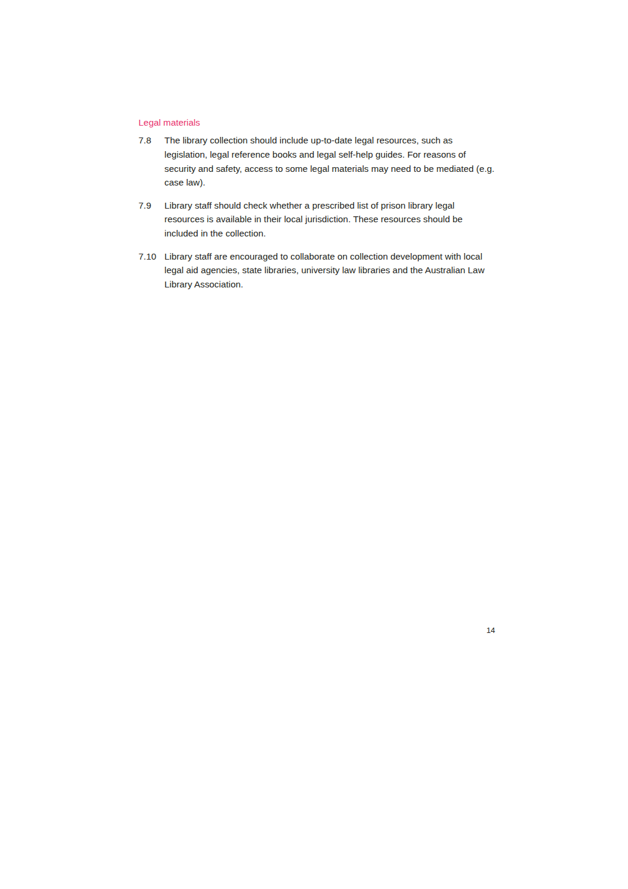Legal materials
7.8 The library collection should include up-to-date legal resources, such as legislation, legal reference books and legal self-help guides. For reasons of security and safety, access to some legal materials may need to be mediated (e.g. case law).
7.9 Library staff should check whether a prescribed list of prison library legal resources is available in their local jurisdiction. These resources should be included in the collection.
7.10 Library staff are encouraged to collaborate on collection development with local legal aid agencies, state libraries, university law libraries and the Australian Law Library Association.
14